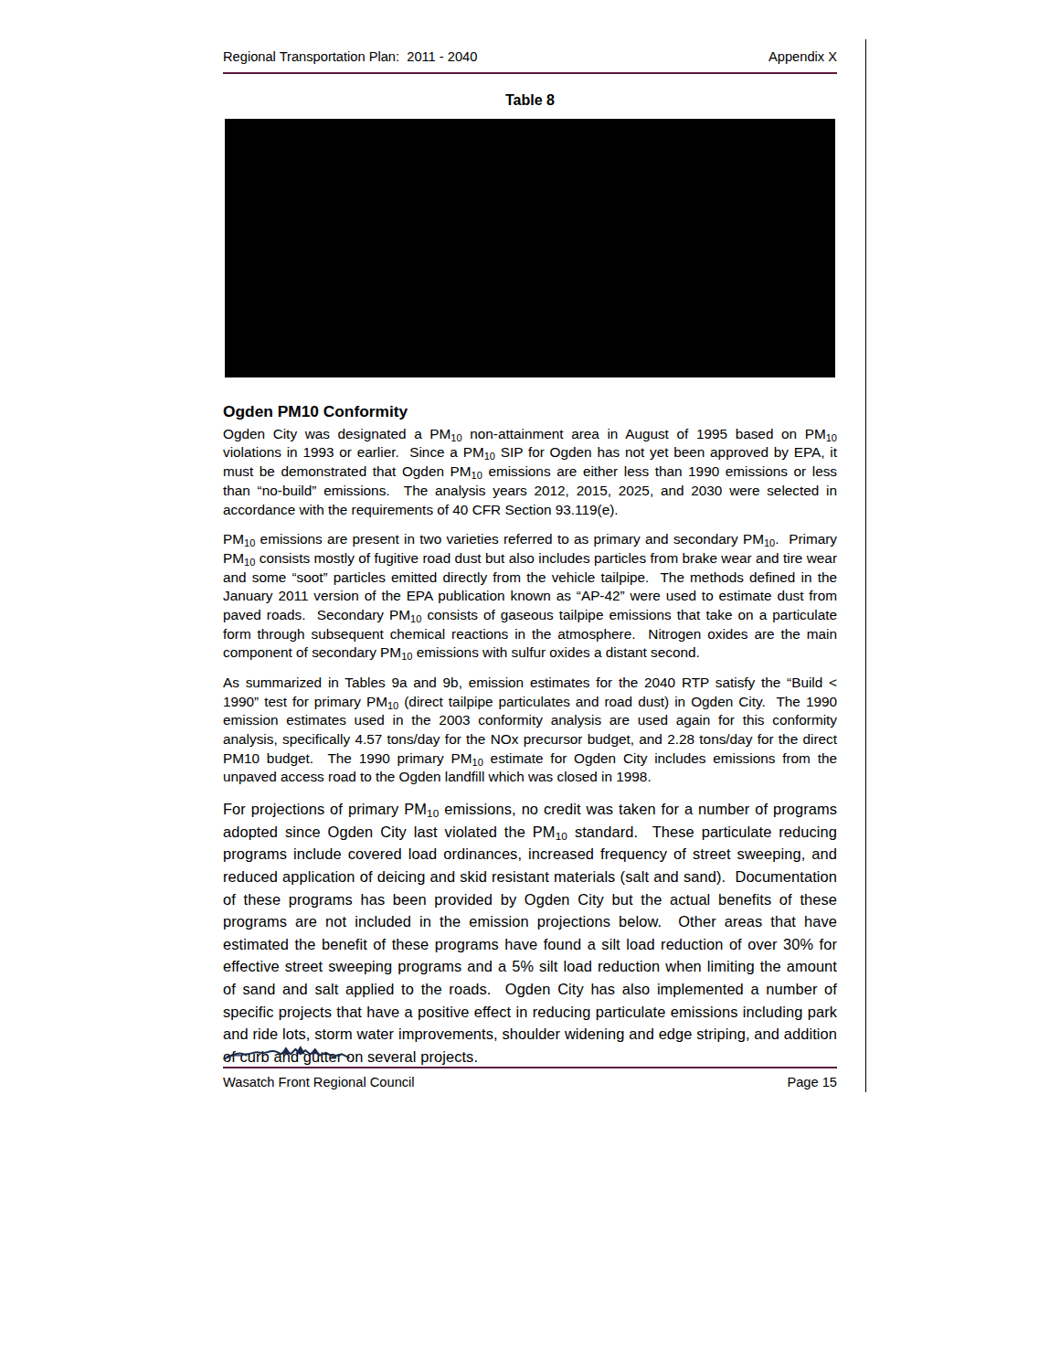Regional Transportation Plan: 2011 - 2040
Appendix X
Table 8
Ogden PM10 Conformity
Ogden City was designated a PM10 non-attainment area in August of 1995 based on PM10 violations in 1993 or earlier. Since a PM10 SIP for Ogden has not yet been approved by EPA, it must be demonstrated that Ogden PM10 emissions are either less than 1990 emissions or less than “no-build” emissions. The analysis years 2012, 2015, 2025, and 2030 were selected in accordance with the requirements of 40 CFR Section 93.119(e).
PM10 emissions are present in two varieties referred to as primary and secondary PM10. Primary PM10 consists mostly of fugitive road dust but also includes particles from brake wear and tire wear and some “soot” particles emitted directly from the vehicle tailpipe. The methods defined in the January 2011 version of the EPA publication known as “AP-42” were used to estimate dust from paved roads. Secondary PM10 consists of gaseous tailpipe emissions that take on a particulate form through subsequent chemical reactions in the atmosphere. Nitrogen oxides are the main component of secondary PM10 emissions with sulfur oxides a distant second.
As summarized in Tables 9a and 9b, emission estimates for the 2040 RTP satisfy the “Build < 1990” test for primary PM10 (direct tailpipe particulates and road dust) in Ogden City. The 1990 emission estimates used in the 2003 conformity analysis are used again for this conformity analysis, specifically 4.57 tons/day for the NOx precursor budget, and 2.28 tons/day for the direct PM10 budget. The 1990 primary PM10 estimate for Ogden City includes emissions from the unpaved access road to the Ogden landfill which was closed in 1998.
For projections of primary PM10 emissions, no credit was taken for a number of programs adopted since Ogden City last violated the PM10 standard. These particulate reducing programs include covered load ordinances, increased frequency of street sweeping, and reduced application of deicing and skid resistant materials (salt and sand). Documentation of these programs has been provided by Ogden City but the actual benefits of these programs are not included in the emission projections below. Other areas that have estimated the benefit of these programs have found a silt load reduction of over 30% for effective street sweeping programs and a 5% silt load reduction when limiting the amount of sand and salt applied to the roads. Ogden City has also implemented a number of specific projects that have a positive effect in reducing particulate emissions including park and ride lots, storm water improvements, shoulder widening and edge striping, and addition of curb and gutter on several projects.
Wasatch Front Regional Council
Page 15